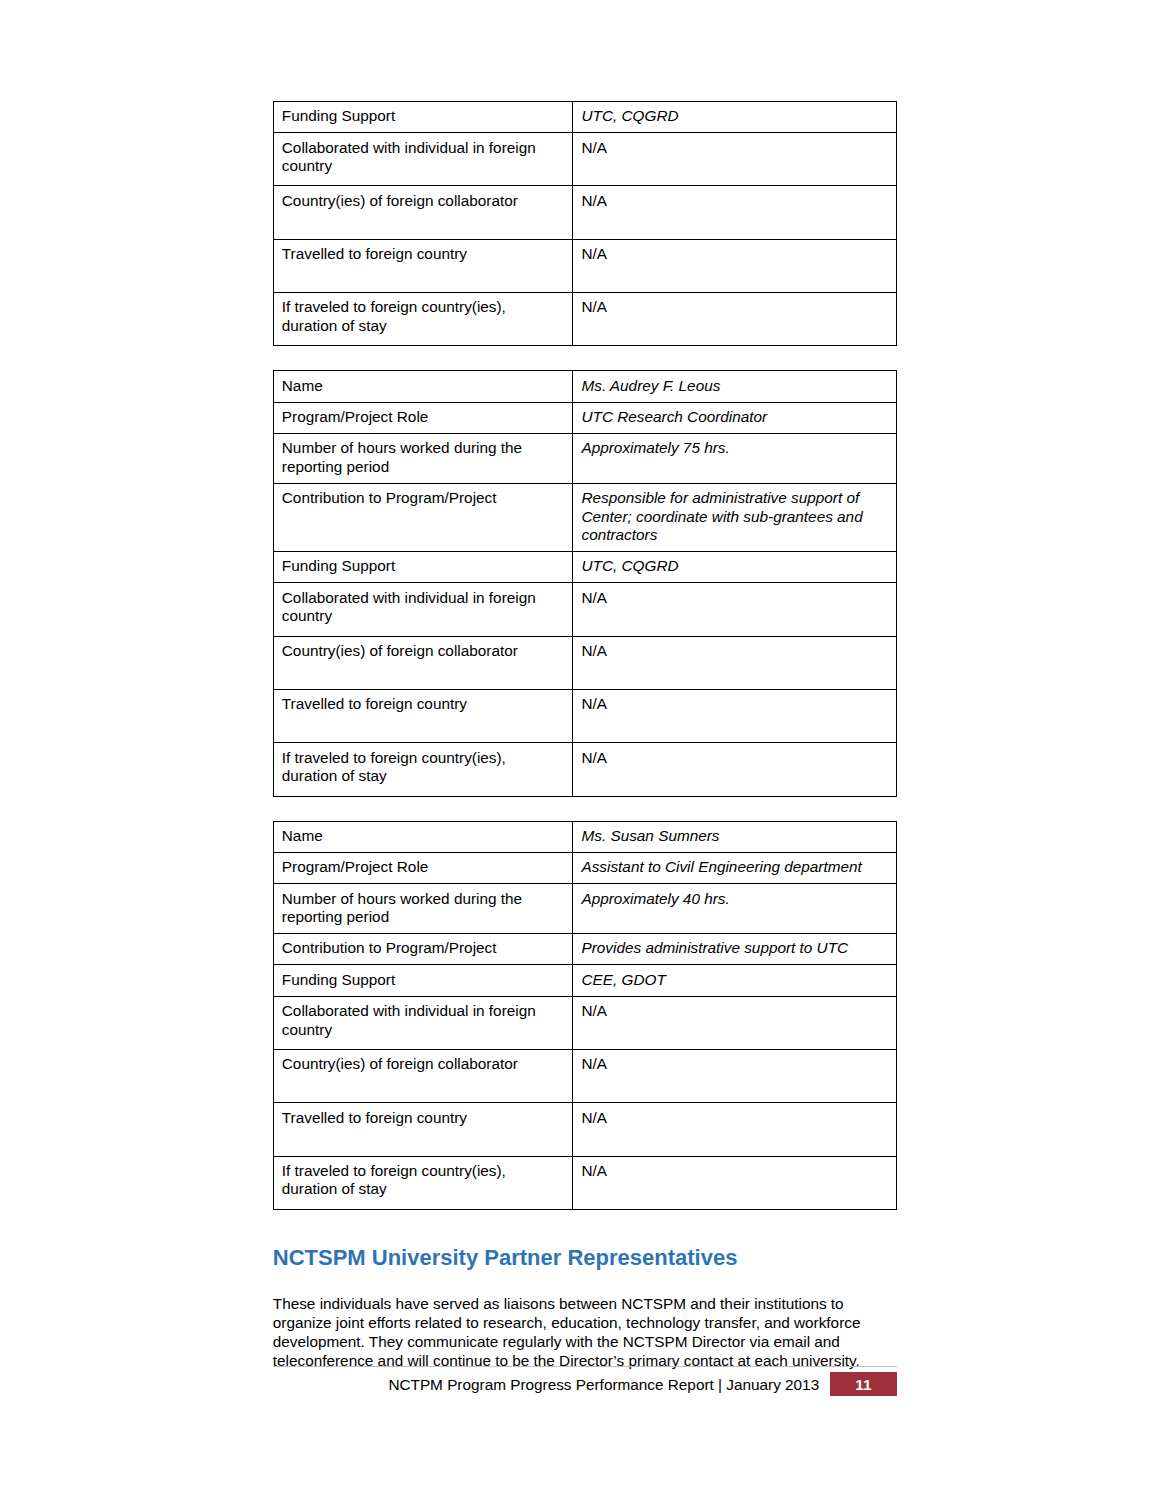| Funding Support | UTC, CQGRD |
| Collaborated with individual in foreign country | N/A |
| Country(ies) of foreign collaborator | N/A |
| Travelled to foreign country | N/A |
| If traveled to foreign country(ies), duration of stay | N/A |
| Name | Ms. Audrey F. Leous |
| Program/Project Role | UTC Research Coordinator |
| Number of hours worked during the reporting period | Approximately 75 hrs. |
| Contribution to Program/Project | Responsible for administrative support of Center; coordinate with sub-grantees and contractors |
| Funding Support | UTC, CQGRD |
| Collaborated with individual in foreign country | N/A |
| Country(ies) of foreign collaborator | N/A |
| Travelled to foreign country | N/A |
| If traveled to foreign country(ies), duration of stay | N/A |
| Name | Ms. Susan Sumners |
| Program/Project Role | Assistant to Civil Engineering department |
| Number of hours worked during the reporting period | Approximately 40 hrs. |
| Contribution to Program/Project | Provides administrative support to UTC |
| Funding Support | CEE, GDOT |
| Collaborated with individual in foreign country | N/A |
| Country(ies) of foreign collaborator | N/A |
| Travelled to foreign country | N/A |
| If traveled to foreign country(ies), duration of stay | N/A |
NCTSPM University Partner Representatives
These individuals have served as liaisons between NCTSPM and their institutions to organize joint efforts related to research, education, technology transfer, and workforce development. They communicate regularly with the NCTSPM Director via email and teleconference and will continue to be the Director’s primary contact at each university.
NCTPM Program Progress Performance Report | January 2013
11